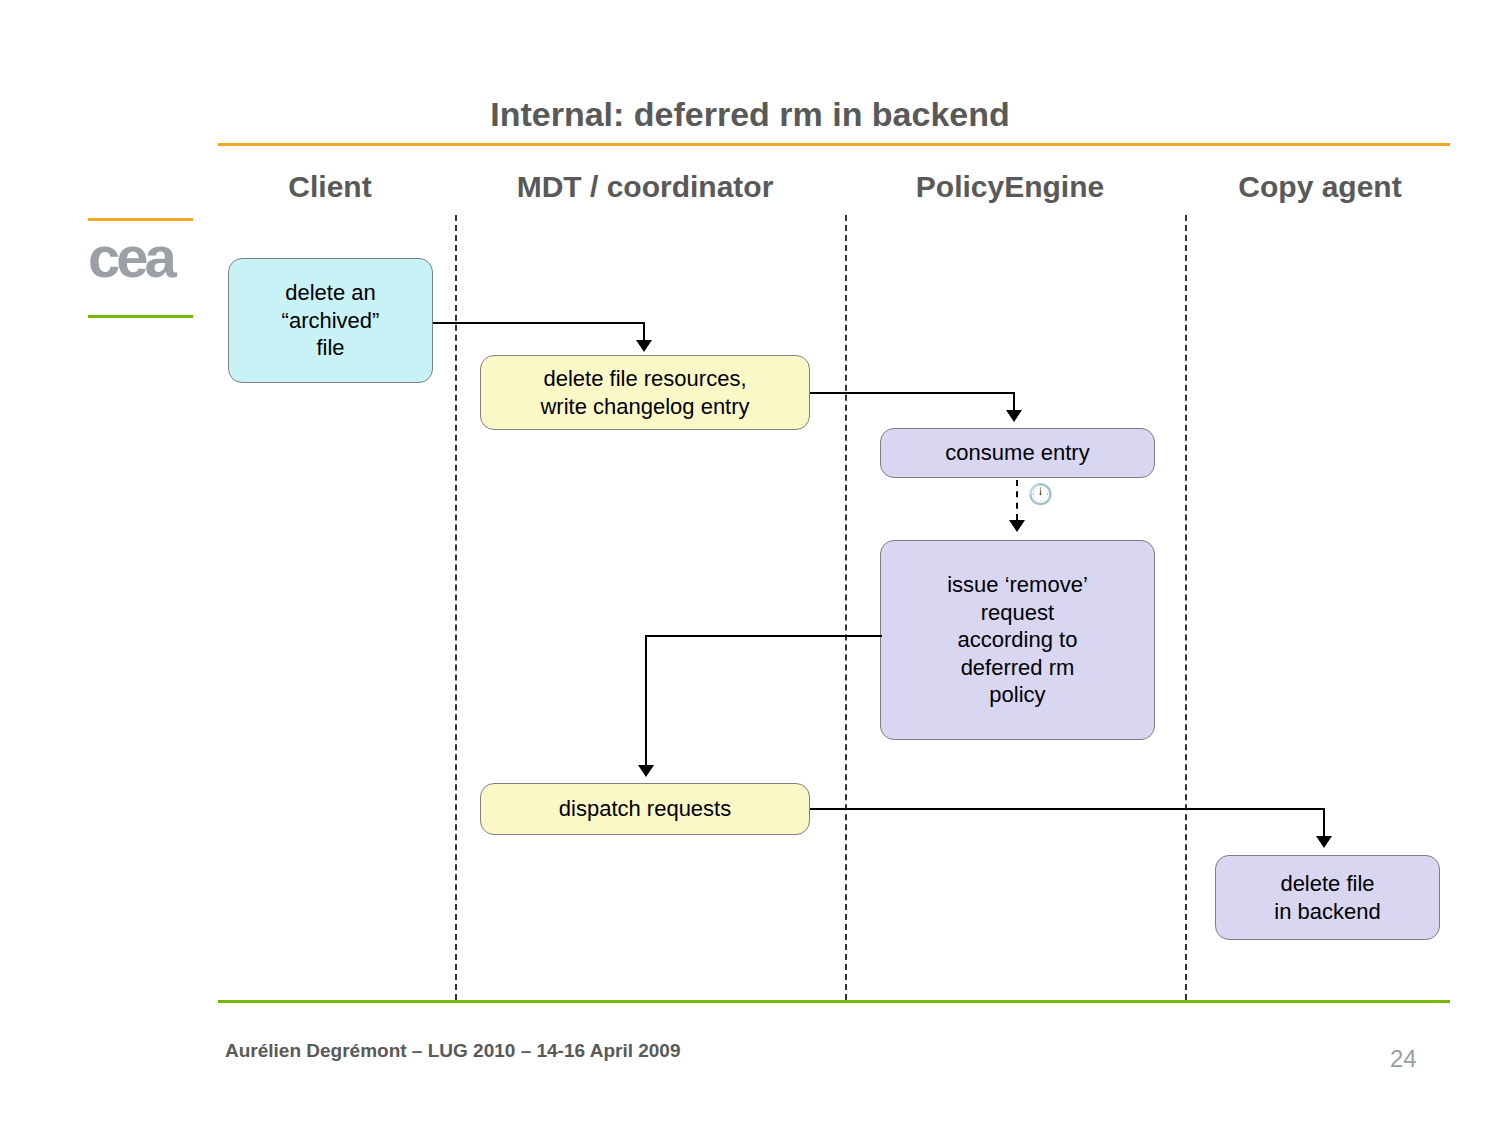Internal: deferred rm in backend
cea
Client
MDT / coordinator
PolicyEngine
Copy agent
delete an
“archived”
file
delete file resources,
write changelog entry
consume entry
issue ‘remove’
request
according to
deferred rm
policy
dispatch requests
delete file
in backend
🕛
Aurélien Degrémont – LUG 2010 – 14-16 April 2009
24